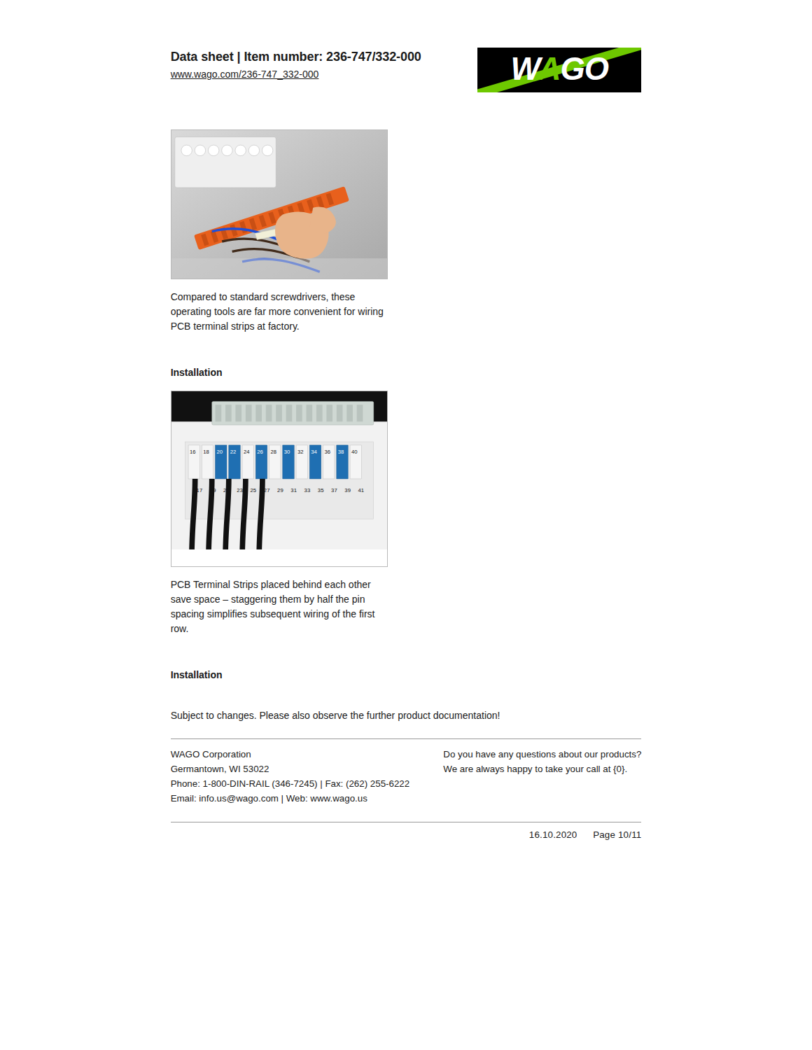Data sheet | Item number: 236-747/332-000
www.wago.com/236-747_332-000
WAGO
Compared to standard screwdrivers, these operating tools are far more convenient for wiring PCB terminal strips at factory.
Installation
PCB Terminal Strips placed behind each other save space – staggering them by half the pin spacing simplifies subsequent wiring of the first row.
Installation
Subject to changes. Please also observe the further product documentation!
WAGO Corporation
Germantown, WI 53022
Phone: 1-800-DIN-RAIL (346-7245) | Fax: (262) 255-6222
Email: info.us@wago.com | Web: www.wago.us
Do you have any questions about our products?
We are always happy to take your call at {0}.
16.10.2020 Page 10/11